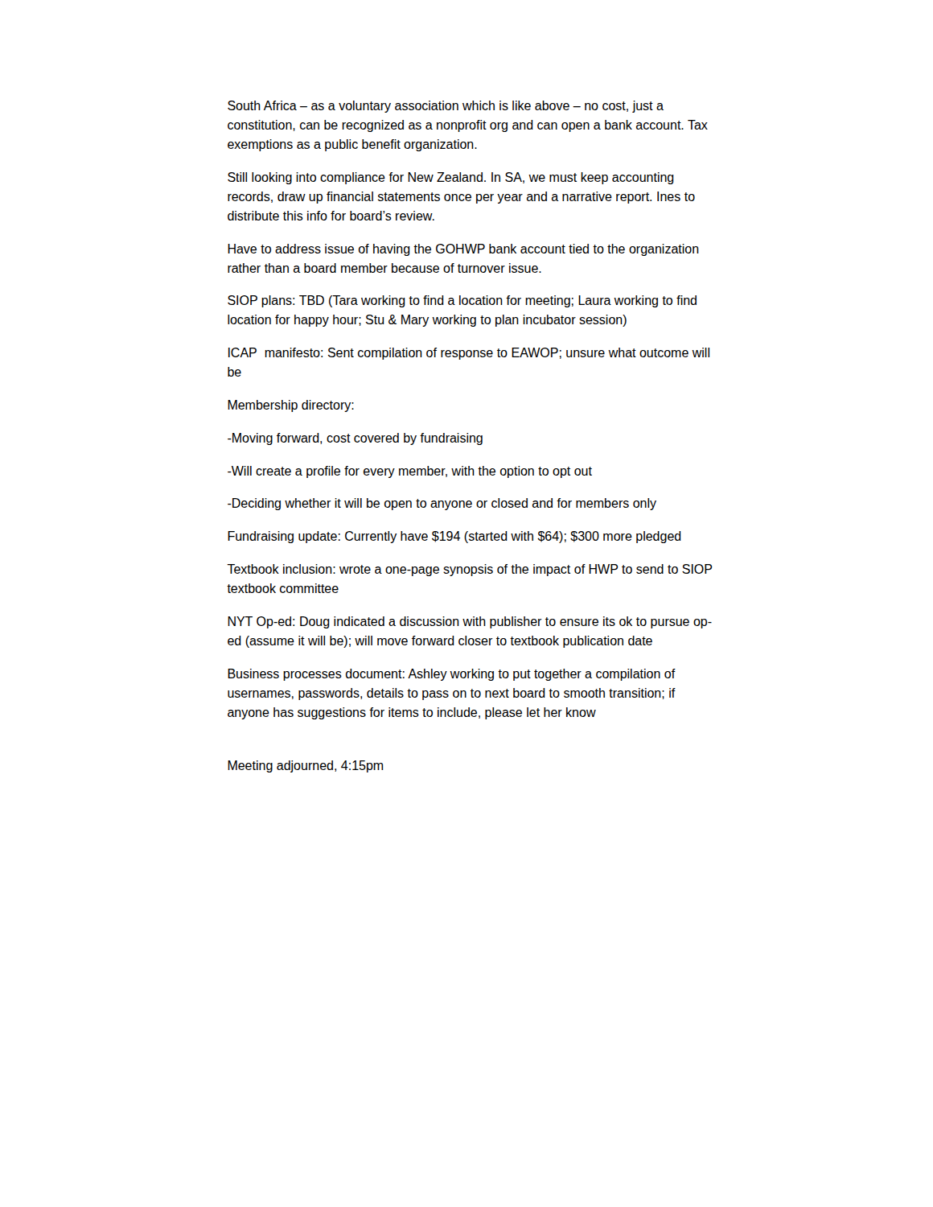South Africa – as a voluntary association which is like above – no cost, just a constitution, can be recognized as a nonprofit org and can open a bank account. Tax exemptions as a public benefit organization.
Still looking into compliance for New Zealand. In SA, we must keep accounting records, draw up financial statements once per year and a narrative report. Ines to distribute this info for board’s review.
Have to address issue of having the GOHWP bank account tied to the organization rather than a board member because of turnover issue.
SIOP plans: TBD (Tara working to find a location for meeting; Laura working to find location for happy hour; Stu & Mary working to plan incubator session)
ICAP manifesto: Sent compilation of response to EAWOP; unsure what outcome will be
Membership directory:
-Moving forward, cost covered by fundraising
-Will create a profile for every member, with the option to opt out
-Deciding whether it will be open to anyone or closed and for members only
Fundraising update: Currently have $194 (started with $64); $300 more pledged
Textbook inclusion: wrote a one-page synopsis of the impact of HWP to send to SIOP textbook committee
NYT Op-ed: Doug indicated a discussion with publisher to ensure its ok to pursue op-ed (assume it will be); will move forward closer to textbook publication date
Business processes document: Ashley working to put together a compilation of usernames, passwords, details to pass on to next board to smooth transition; if anyone has suggestions for items to include, please let her know
Meeting adjourned, 4:15pm